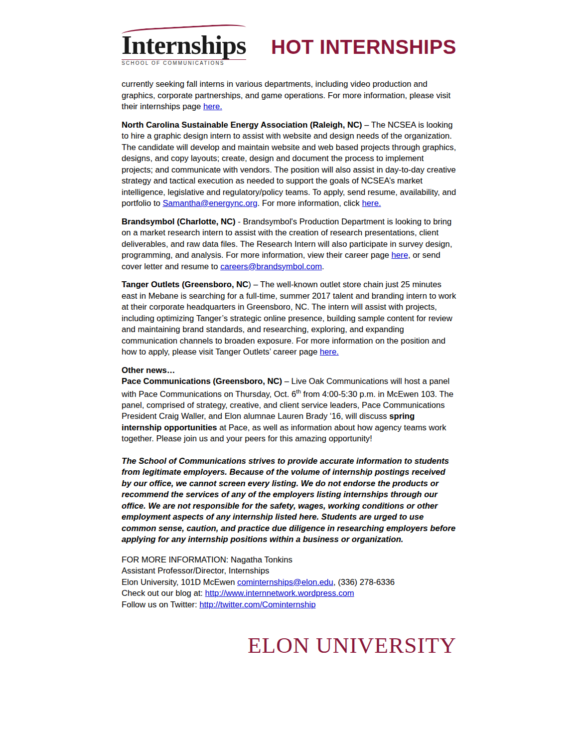Internships SCHOOL OF COMMUNICATIONS
HOT INTERNSHIPS
currently seeking fall interns in various departments, including video production and graphics, corporate partnerships, and game operations. For more information, please visit their internships page here.
North Carolina Sustainable Energy Association (Raleigh, NC) – The NCSEA is looking to hire a graphic design intern to assist with website and design needs of the organization. The candidate will develop and maintain website and web based projects through graphics, designs, and copy layouts; create, design and document the process to implement projects; and communicate with vendors. The position will also assist in day-to-day creative strategy and tactical execution as needed to support the goals of NCSEA’s market intelligence, legislative and regulatory/policy teams. To apply, send resume, availability, and portfolio to Samantha@energync.org. For more information, click here.
Brandsymbol (Charlotte, NC) - Brandsymbol's Production Department is looking to bring on a market research intern to assist with the creation of research presentations, client deliverables, and raw data files. The Research Intern will also participate in survey design, programming, and analysis. For more information, view their career page here, or send cover letter and resume to careers@brandsymbol.com.
Tanger Outlets (Greensboro, NC) – The well-known outlet store chain just 25 minutes east in Mebane is searching for a full-time, summer 2017 talent and branding intern to work at their corporate headquarters in Greensboro, NC. The intern will assist with projects, including optimizing Tanger’s strategic online presence, building sample content for review and maintaining brand standards, and researching, exploring, and expanding communication channels to broaden exposure. For more information on the position and how to apply, please visit Tanger Outlets’ career page here.
Other news…
Pace Communications (Greensboro, NC) – Live Oak Communications will host a panel with Pace Communications on Thursday, Oct. 6th from 4:00-5:30 p.m. in McEwen 103. The panel, comprised of strategy, creative, and client service leaders, Pace Communications President Craig Waller, and Elon alumnae Lauren Brady ‘16, will discuss spring internship opportunities at Pace, as well as information about how agency teams work together. Please join us and your peers for this amazing opportunity!
The School of Communications strives to provide accurate information to students from legitimate employers. Because of the volume of internship postings received by our office, we cannot screen every listing. We do not endorse the products or recommend the services of any of the employers listing internships through our office. We are not responsible for the safety, wages, working conditions or other employment aspects of any internship listed here. Students are urged to use common sense, caution, and practice due diligence in researching employers before applying for any internship positions within a business or organization.
FOR MORE INFORMATION: Nagatha Tonkins
Assistant Professor/Director, Internships
Elon University, 101D McEwen cominternships@elon.edu, (336) 278-6336
Check out our blog at: http://www.internnetwork.wordpress.com
Follow us on Twitter: http://twitter.com/Cominternship
ELON UNIVERSITY